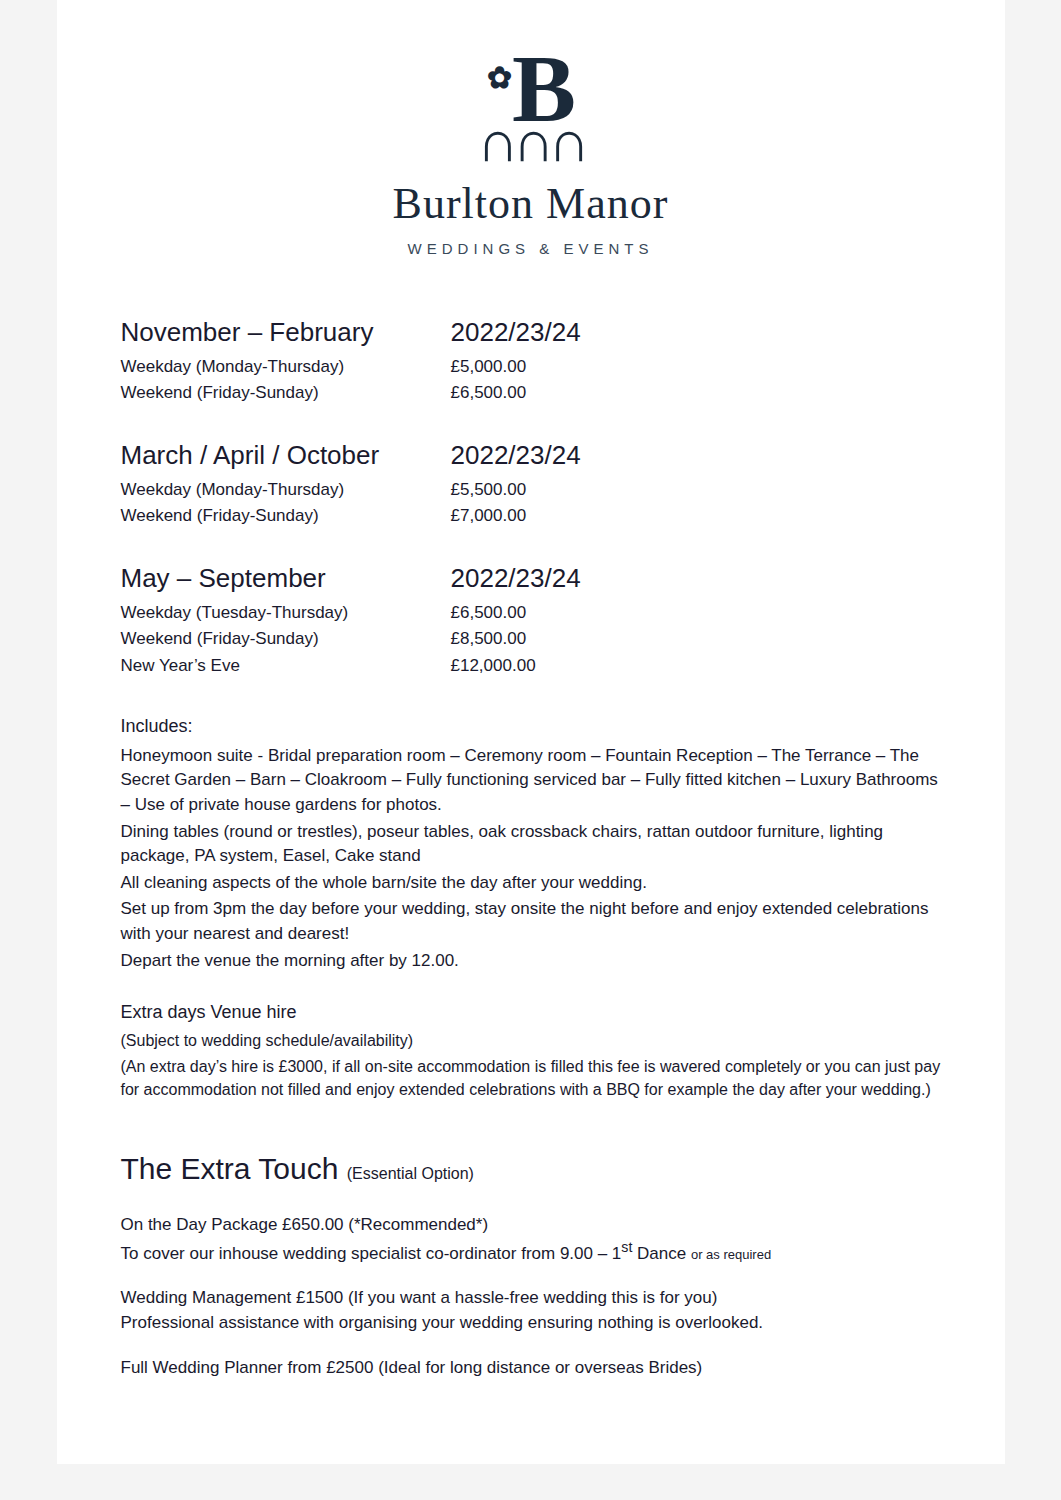✿B
∩∩∩
Burlton Manor
Weddings & Events
November – February 2022/23/24
| Weekday (Monday-Thursday) | £5,000.00 |
| Weekend (Friday-Sunday) | £6,500.00 |
March / April / October 2022/23/24
| Weekday (Monday-Thursday) | £5,500.00 |
| Weekend (Friday-Sunday) | £7,000.00 |
May – September 2022/23/24
| Weekday (Tuesday-Thursday) | £6,500.00 |
| Weekend (Friday-Sunday) | £8,500.00 |
| New Year’s Eve | £12,000.00 |
Includes:
Honeymoon suite - Bridal preparation room – Ceremony room – Fountain Reception – The Terrance – The Secret Garden – Barn – Cloakroom – Fully functioning serviced bar – Fully fitted kitchen – Luxury Bathrooms – Use of private house gardens for photos.
Dining tables (round or trestles), poseur tables, oak crossback chairs, rattan outdoor furniture, lighting package, PA system, Easel, Cake stand
All cleaning aspects of the whole barn/site the day after your wedding.
Set up from 3pm the day before your wedding, stay onsite the night before and enjoy extended celebrations with your nearest and dearest!
Depart the venue the morning after by 12.00.
Extra days Venue hire
(Subject to wedding schedule/availability)
(An extra day’s hire is £3000, if all on-site accommodation is filled this fee is wavered completely or you can just pay for accommodation not filled and enjoy extended celebrations with a BBQ for example the day after your wedding.)
The Extra Touch (Essential Option)
On the Day Package £650.00 (*Recommended*) To cover our inhouse wedding specialist co-ordinator from 9.00 – 1st Dance or as required
Wedding Management £1500 (If you want a hassle-free wedding this is for you) Professional assistance with organising your wedding ensuring nothing is overlooked.
Full Wedding Planner from £2500 (Ideal for long distance or overseas Brides)